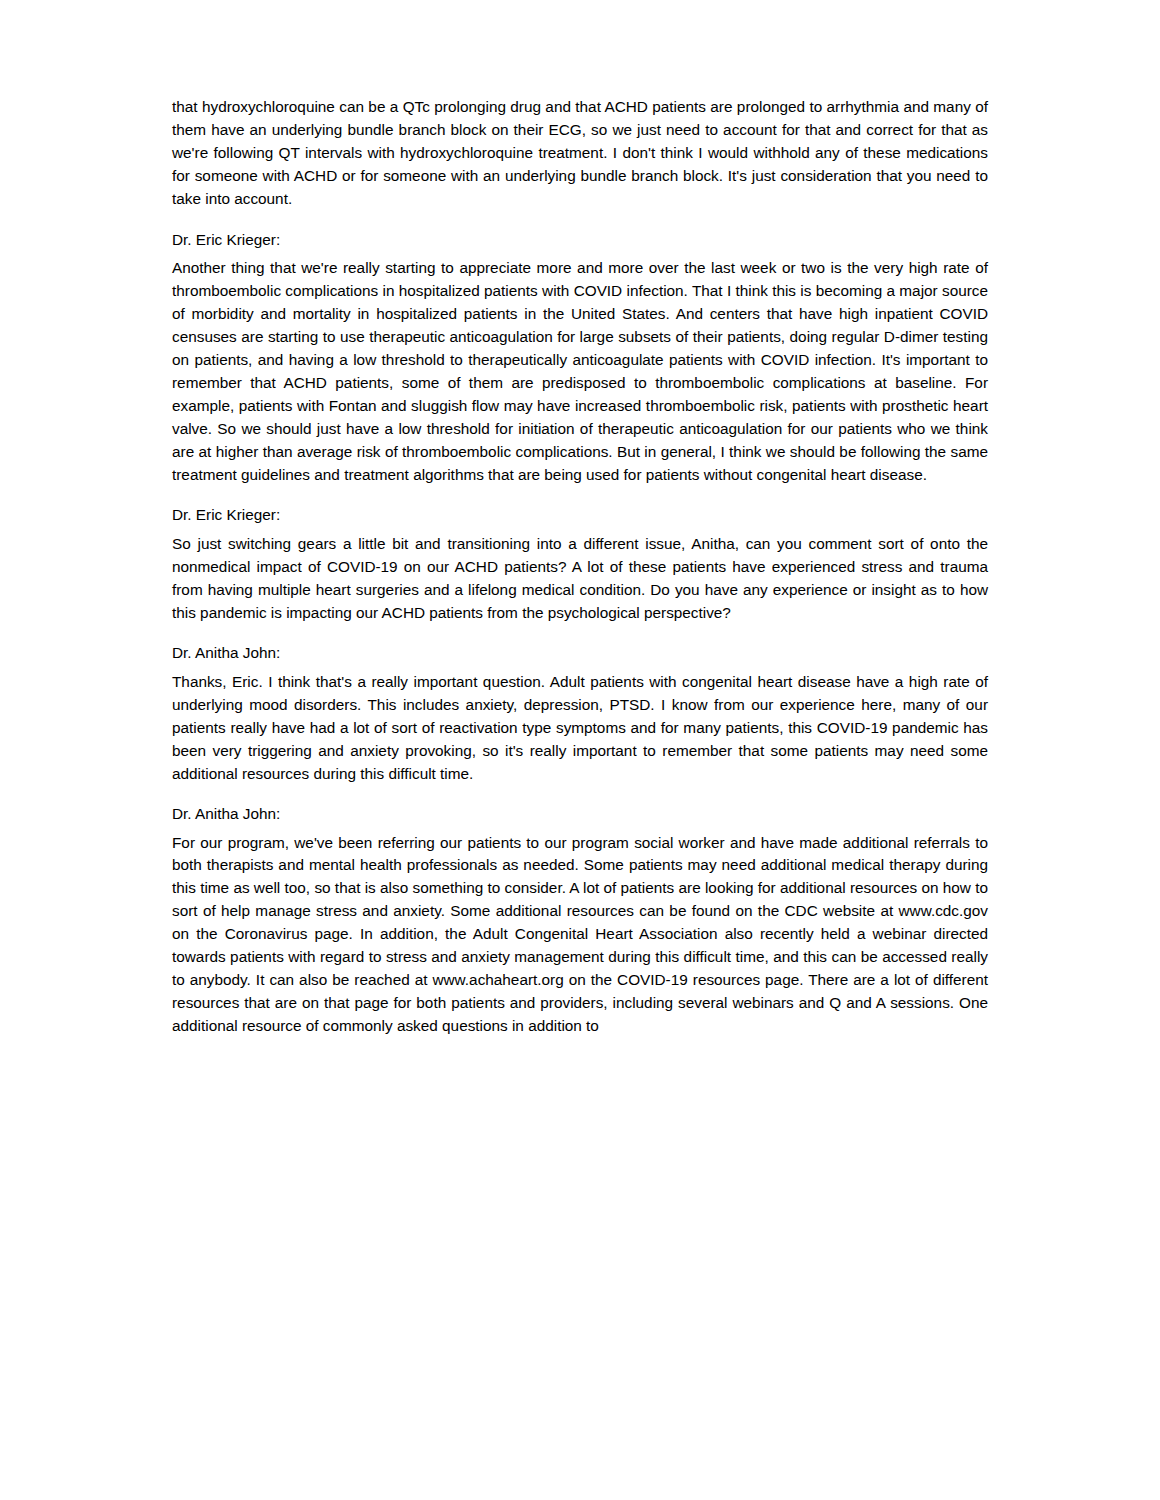that hydroxychloroquine can be a QTc prolonging drug and that ACHD patients are prolonged to arrhythmia and many of them have an underlying bundle branch block on their ECG, so we just need to account for that and correct for that as we're following QT intervals with hydroxychloroquine treatment. I don't think I would withhold any of these medications for someone with ACHD or for someone with an underlying bundle branch block. It's just consideration that you need to take into account.
Dr. Eric Krieger:
Another thing that we're really starting to appreciate more and more over the last week or two is the very high rate of thromboembolic complications in hospitalized patients with COVID infection. That I think this is becoming a major source of morbidity and mortality in hospitalized patients in the United States. And centers that have high inpatient COVID censuses are starting to use therapeutic anticoagulation for large subsets of their patients, doing regular D-dimer testing on patients, and having a low threshold to therapeutically anticoagulate patients with COVID infection. It's important to remember that ACHD patients, some of them are predisposed to thromboembolic complications at baseline. For example, patients with Fontan and sluggish flow may have increased thromboembolic risk, patients with prosthetic heart valve. So we should just have a low threshold for initiation of therapeutic anticoagulation for our patients who we think are at higher than average risk of thromboembolic complications. But in general, I think we should be following the same treatment guidelines and treatment algorithms that are being used for patients without congenital heart disease.
Dr. Eric Krieger:
So just switching gears a little bit and transitioning into a different issue, Anitha, can you comment sort of onto the nonmedical impact of COVID-19 on our ACHD patients? A lot of these patients have experienced stress and trauma from having multiple heart surgeries and a lifelong medical condition. Do you have any experience or insight as to how this pandemic is impacting our ACHD patients from the psychological perspective?
Dr. Anitha John:
Thanks, Eric. I think that's a really important question. Adult patients with congenital heart disease have a high rate of underlying mood disorders. This includes anxiety, depression, PTSD. I know from our experience here, many of our patients really have had a lot of sort of reactivation type symptoms and for many patients, this COVID-19 pandemic has been very triggering and anxiety provoking, so it's really important to remember that some patients may need some additional resources during this difficult time.
Dr. Anitha John:
For our program, we've been referring our patients to our program social worker and have made additional referrals to both therapists and mental health professionals as needed. Some patients may need additional medical therapy during this time as well too, so that is also something to consider. A lot of patients are looking for additional resources on how to sort of help manage stress and anxiety. Some additional resources can be found on the CDC website at www.cdc.gov on the Coronavirus page. In addition, the Adult Congenital Heart Association also recently held a webinar directed towards patients with regard to stress and anxiety management during this difficult time, and this can be accessed really to anybody. It can also be reached at www.achaheart.org on the COVID-19 resources page. There are a lot of different resources that are on that page for both patients and providers, including several webinars and Q and A sessions. One additional resource of commonly asked questions in addition to